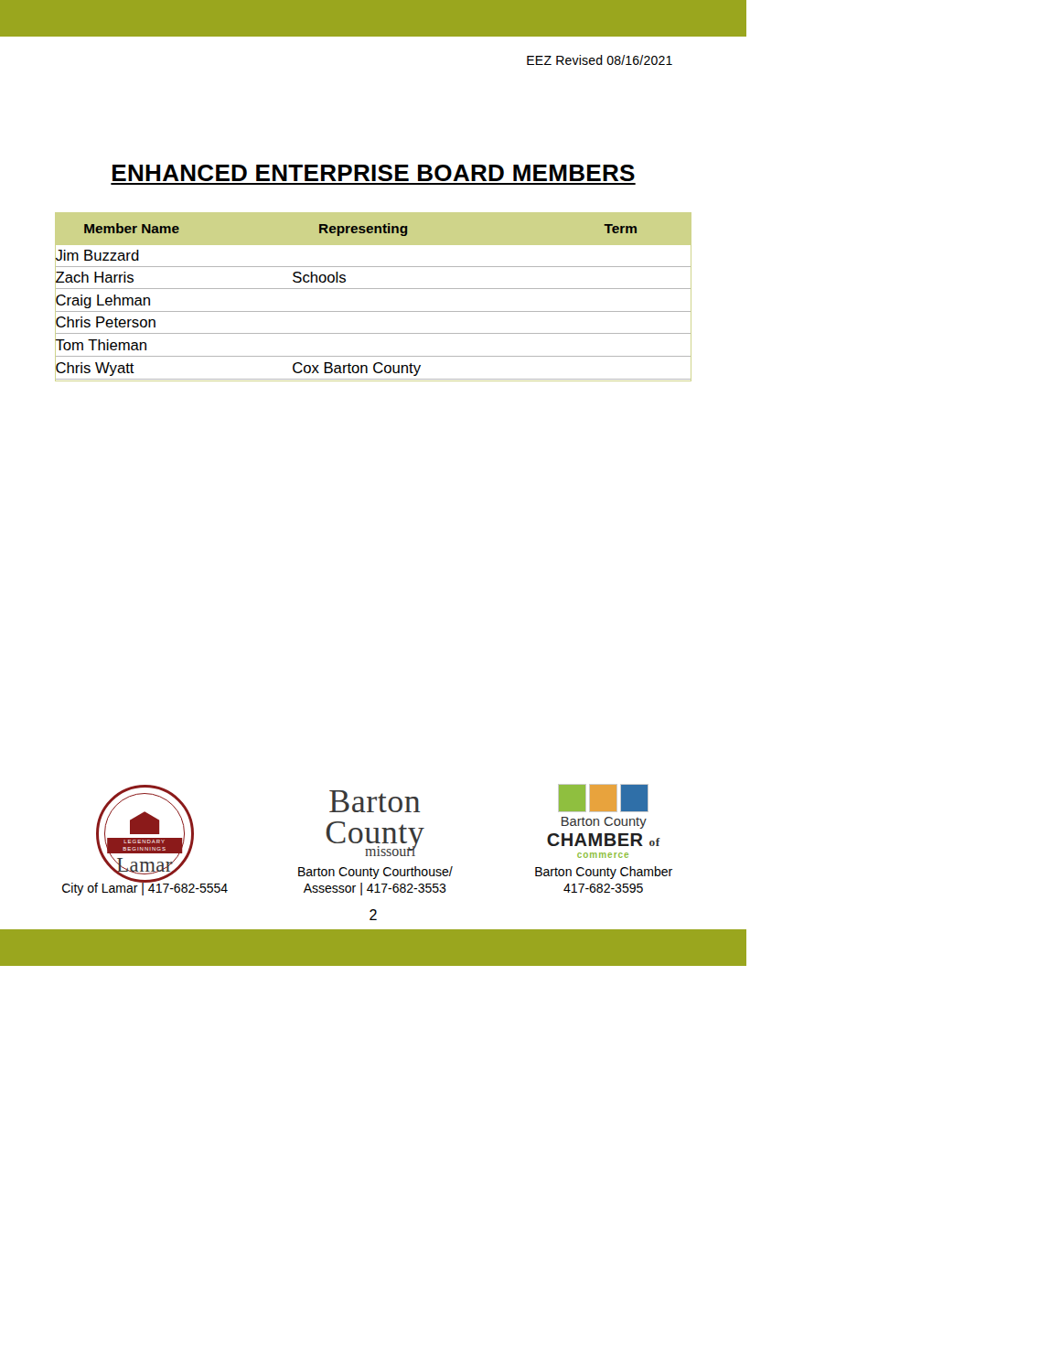EEZ Revised 08/16/2021
ENHANCED ENTERPRISE BOARD MEMBERS
| Member Name | Representing | Term |
| --- | --- | --- |
| Jim Buzzard | | |
| Zach Harris | Schools | |
| Craig Lehman | | |
| Chris Peterson | | |
| Tom Thieman | | |
| Chris Wyatt | Cox Barton County | |
LEGENDARY BEGINNINGS
Lamar
City of Lamar | 417-682-5554
Barton County
missouri
Barton County Courthouse/
Assessor | 417-682-3553
Barton County
CHAMBER of
commerce
Barton County Chamber
417-682-3595
2